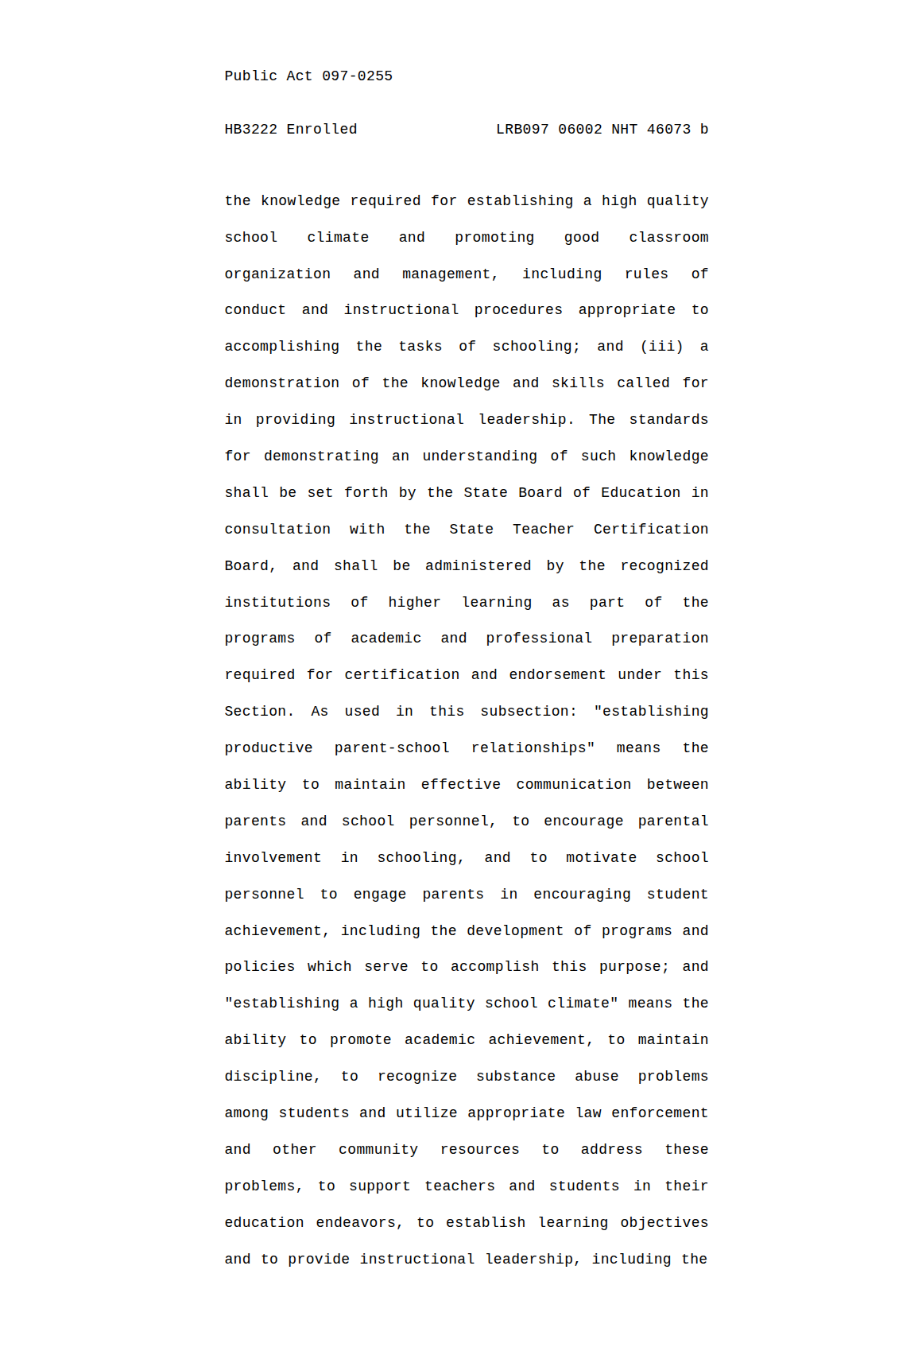Public Act 097-0255
HB3222 Enrolled LRB097 06002 NHT 46073 b
the knowledge required for establishing a high quality school climate and promoting good classroom organization and management, including rules of conduct and instructional procedures appropriate to accomplishing the tasks of schooling; and (iii) a demonstration of the knowledge and skills called for in providing instructional leadership. The standards for demonstrating an understanding of such knowledge shall be set forth by the State Board of Education in consultation with the State Teacher Certification Board, and shall be administered by the recognized institutions of higher learning as part of the programs of academic and professional preparation required for certification and endorsement under this Section. As used in this subsection: "establishing productive parent-school relationships" means the ability to maintain effective communication between parents and school personnel, to encourage parental involvement in schooling, and to motivate school personnel to engage parents in encouraging student achievement, including the development of programs and policies which serve to accomplish this purpose; and "establishing a high quality school climate" means the ability to promote academic achievement, to maintain discipline, to recognize substance abuse problems among students and utilize appropriate law enforcement and other community resources to address these problems, to support teachers and students in their education endeavors, to establish learning objectives and to provide instructional leadership, including the